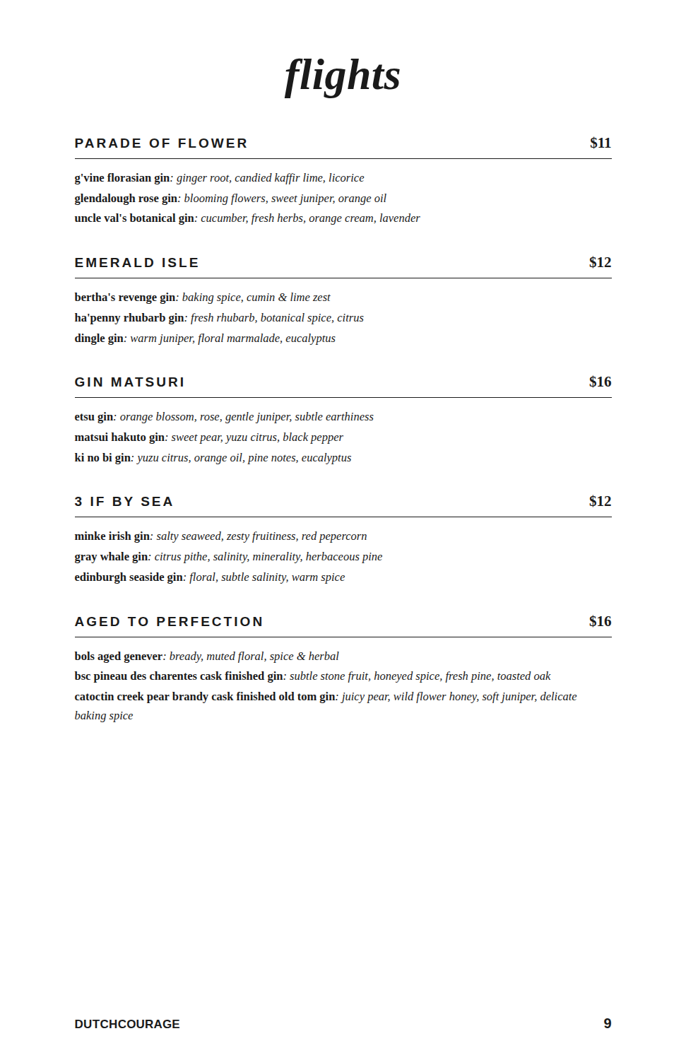flights
Parade of Flower
$11
g'vine florasian gin: ginger root, candied kaffir lime, licorice
glendalough rose gin: blooming flowers, sweet juniper, orange oil
uncle val's botanical gin: cucumber, fresh herbs, orange cream, lavender
Emerald Isle
$12
bertha's revenge gin: baking spice, cumin & lime zest
ha'penny rhubarb gin: fresh rhubarb, botanical spice, citrus
dingle gin: warm juniper, floral marmalade, eucalyptus
Gin Matsuri
$16
etsu gin: orange blossom, rose, gentle juniper, subtle earthiness
matsui hakuto gin: sweet pear, yuzu citrus, black pepper
ki no bi gin: yuzu citrus, orange oil, pine notes, eucalyptus
3 If By Sea
$12
minke irish gin: salty seaweed, zesty fruitiness, red pepercorn
gray whale gin: citrus pithe, salinity, minerality, herbaceous pine
edinburgh seaside gin: floral, subtle salinity, warm spice
Aged to Perfection
$16
bols aged genever: bready, muted floral, spice & herbal
bsc pineau des charentes cask finished gin: subtle stone fruit, honeyed spice, fresh pine, toasted oak
catoctin creek pear brandy cask finished old tom gin: juicy pear, wild flower honey, soft juniper, delicate baking spice
DutchCourage
9